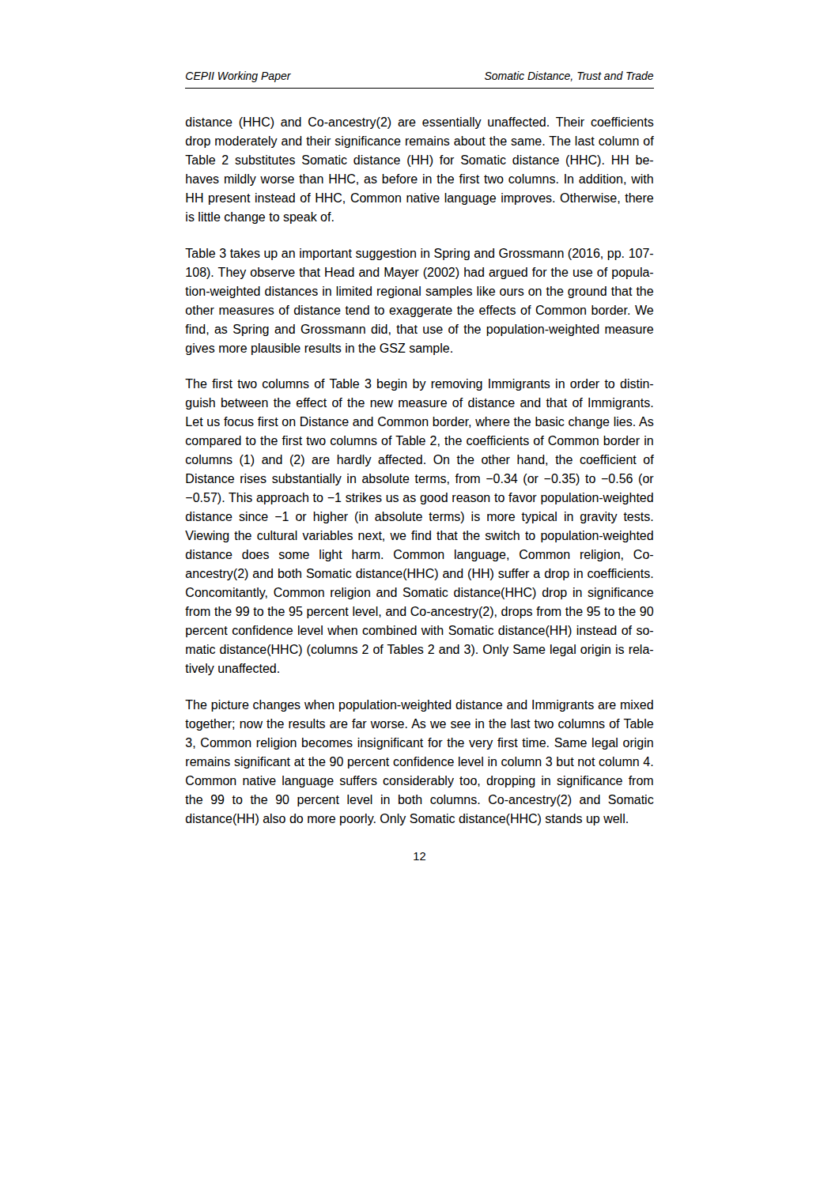CEPII Working Paper Somatic Distance, Trust and Trade
distance (HHC) and Co-ancestry(2) are essentially unaffected. Their coefficients drop moderately and their significance remains about the same. The last column of Table 2 substitutes Somatic distance (HH) for Somatic distance (HHC). HH behaves mildly worse than HHC, as before in the first two columns. In addition, with HH present instead of HHC, Common native language improves. Otherwise, there is little change to speak of.
Table 3 takes up an important suggestion in Spring and Grossmann (2016, pp. 107-108). They observe that Head and Mayer (2002) had argued for the use of population-weighted distances in limited regional samples like ours on the ground that the other measures of distance tend to exaggerate the effects of Common border. We find, as Spring and Grossmann did, that use of the population-weighted measure gives more plausible results in the GSZ sample.
The first two columns of Table 3 begin by removing Immigrants in order to distinguish between the effect of the new measure of distance and that of Immigrants. Let us focus first on Distance and Common border, where the basic change lies. As compared to the first two columns of Table 2, the coefficients of Common border in columns (1) and (2) are hardly affected. On the other hand, the coefficient of Distance rises substantially in absolute terms, from −0.34 (or −0.35) to −0.56 (or −0.57). This approach to −1 strikes us as good reason to favor population-weighted distance since −1 or higher (in absolute terms) is more typical in gravity tests. Viewing the cultural variables next, we find that the switch to population-weighted distance does some light harm. Common language, Common religion, Co-ancestry(2) and both Somatic distance(HHC) and (HH) suffer a drop in coefficients. Concomitantly, Common religion and Somatic distance(HHC) drop in significance from the 99 to the 95 percent level, and Co-ancestry(2), drops from the 95 to the 90 percent confidence level when combined with Somatic distance(HH) instead of somatic distance(HHC) (columns 2 of Tables 2 and 3). Only Same legal origin is relatively unaffected.
The picture changes when population-weighted distance and Immigrants are mixed together; now the results are far worse. As we see in the last two columns of Table 3, Common religion becomes insignificant for the very first time. Same legal origin remains significant at the 90 percent confidence level in column 3 but not column 4. Common native language suffers considerably too, dropping in significance from the 99 to the 90 percent level in both columns. Co-ancestry(2) and Somatic distance(HH) also do more poorly. Only Somatic distance(HHC) stands up well.
12